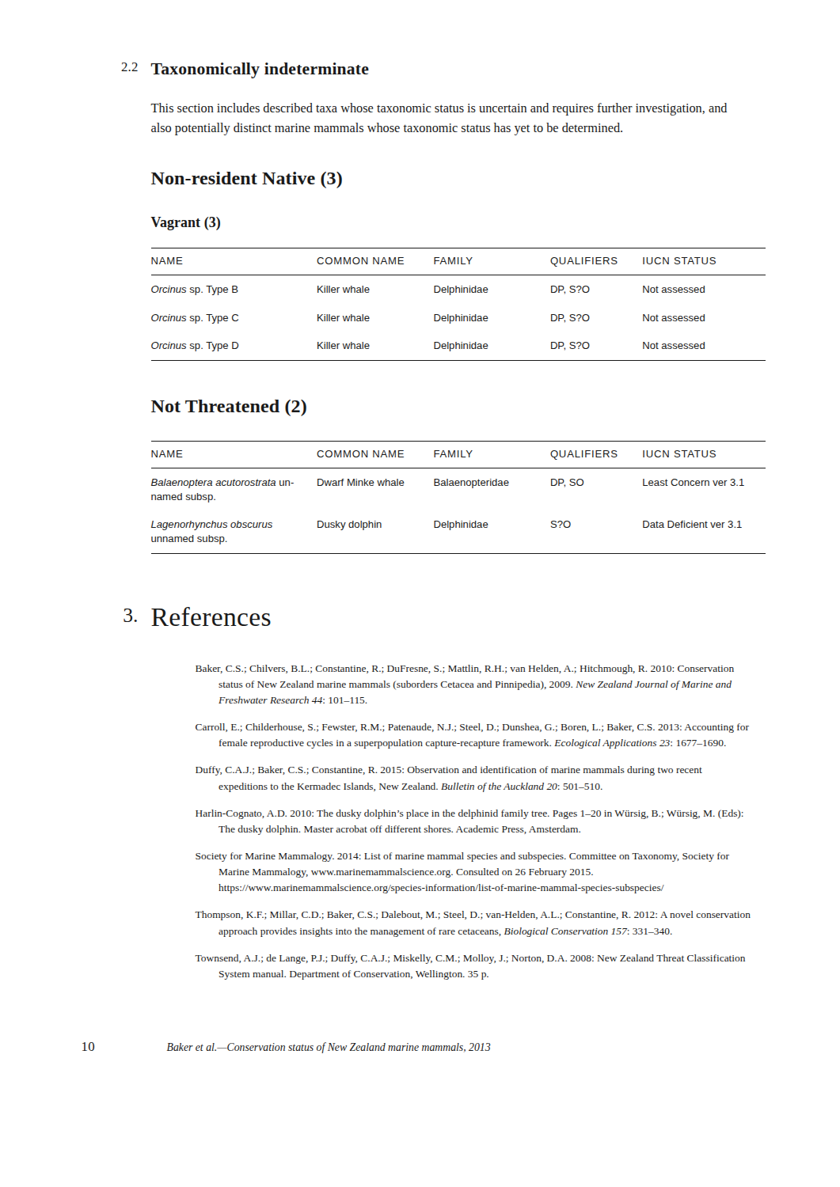2.2
Taxonomically indeterminate
This section includes described taxa whose taxonomic status is uncertain and requires further investigation, and also potentially distinct marine mammals whose taxonomic status has yet to be determined.
Non-resident Native (3)
Vagrant (3)
| NAME | COMMON NAME | FAMILY | QUALIFIERS | IUCN STATUS |
| --- | --- | --- | --- | --- |
| Orcinus sp. Type B | Killer whale | Delphinidae | DP, S?O | Not assessed |
| Orcinus sp. Type C | Killer whale | Delphinidae | DP, S?O | Not assessed |
| Orcinus sp. Type D | Killer whale | Delphinidae | DP, S?O | Not assessed |
Not Threatened (2)
| NAME | COMMON NAME | FAMILY | QUALIFIERS | IUCN STATUS |
| --- | --- | --- | --- | --- |
| Balaenoptera acutorostrata un-named subsp. | Dwarf Minke whale | Balaenopteridae | DP, SO | Least Concern ver 3.1 |
| Lagenorhynchus obscurus unnamed subsp. | Dusky dolphin | Delphinidae | S?O | Data Deficient ver 3.1 |
3.
References
Baker, C.S.; Chilvers, B.L.; Constantine, R.; DuFresne, S.; Mattlin, R.H.; van Helden, A.; Hitchmough, R. 2010: Conservation status of New Zealand marine mammals (suborders Cetacea and Pinnipedia), 2009. New Zealand Journal of Marine and Freshwater Research 44: 101–115.
Carroll, E.; Childerhouse, S.; Fewster, R.M.; Patenaude, N.J.; Steel, D.; Dunshea, G.; Boren, L.; Baker, C.S. 2013: Accounting for female reproductive cycles in a superpopulation capture-recapture framework. Ecological Applications 23: 1677–1690.
Duffy, C.A.J.; Baker, C.S.; Constantine, R. 2015: Observation and identification of marine mammals during two recent expeditions to the Kermadec Islands, New Zealand. Bulletin of the Auckland 20: 501–510.
Harlin-Cognato, A.D. 2010: The dusky dolphin’s place in the delphinid family tree. Pages 1–20 in Würsig, B.; Würsig, M. (Eds): The dusky dolphin. Master acrobat off different shores. Academic Press, Amsterdam.
Society for Marine Mammalogy. 2014: List of marine mammal species and subspecies. Committee on Taxonomy, Society for Marine Mammalogy, www.marinemammalscience.org. Consulted on 26 February 2015. https://www.marinemammalscience.org/species-information/list-of-marine-mammal-species-subspecies/
Thompson, K.F.; Millar, C.D.; Baker, C.S.; Dalebout, M.; Steel, D.; van-Helden, A.L.; Constantine, R. 2012: A novel conservation approach provides insights into the management of rare cetaceans, Biological Conservation 157: 331–340.
Townsend, A.J.; de Lange, P.J.; Duffy, C.A.J.; Miskelly, C.M.; Molloy, J.; Norton, D.A. 2008: New Zealand Threat Classification System manual. Department of Conservation, Wellington. 35 p.
10 Baker et al.—Conservation status of New Zealand marine mammals, 2013